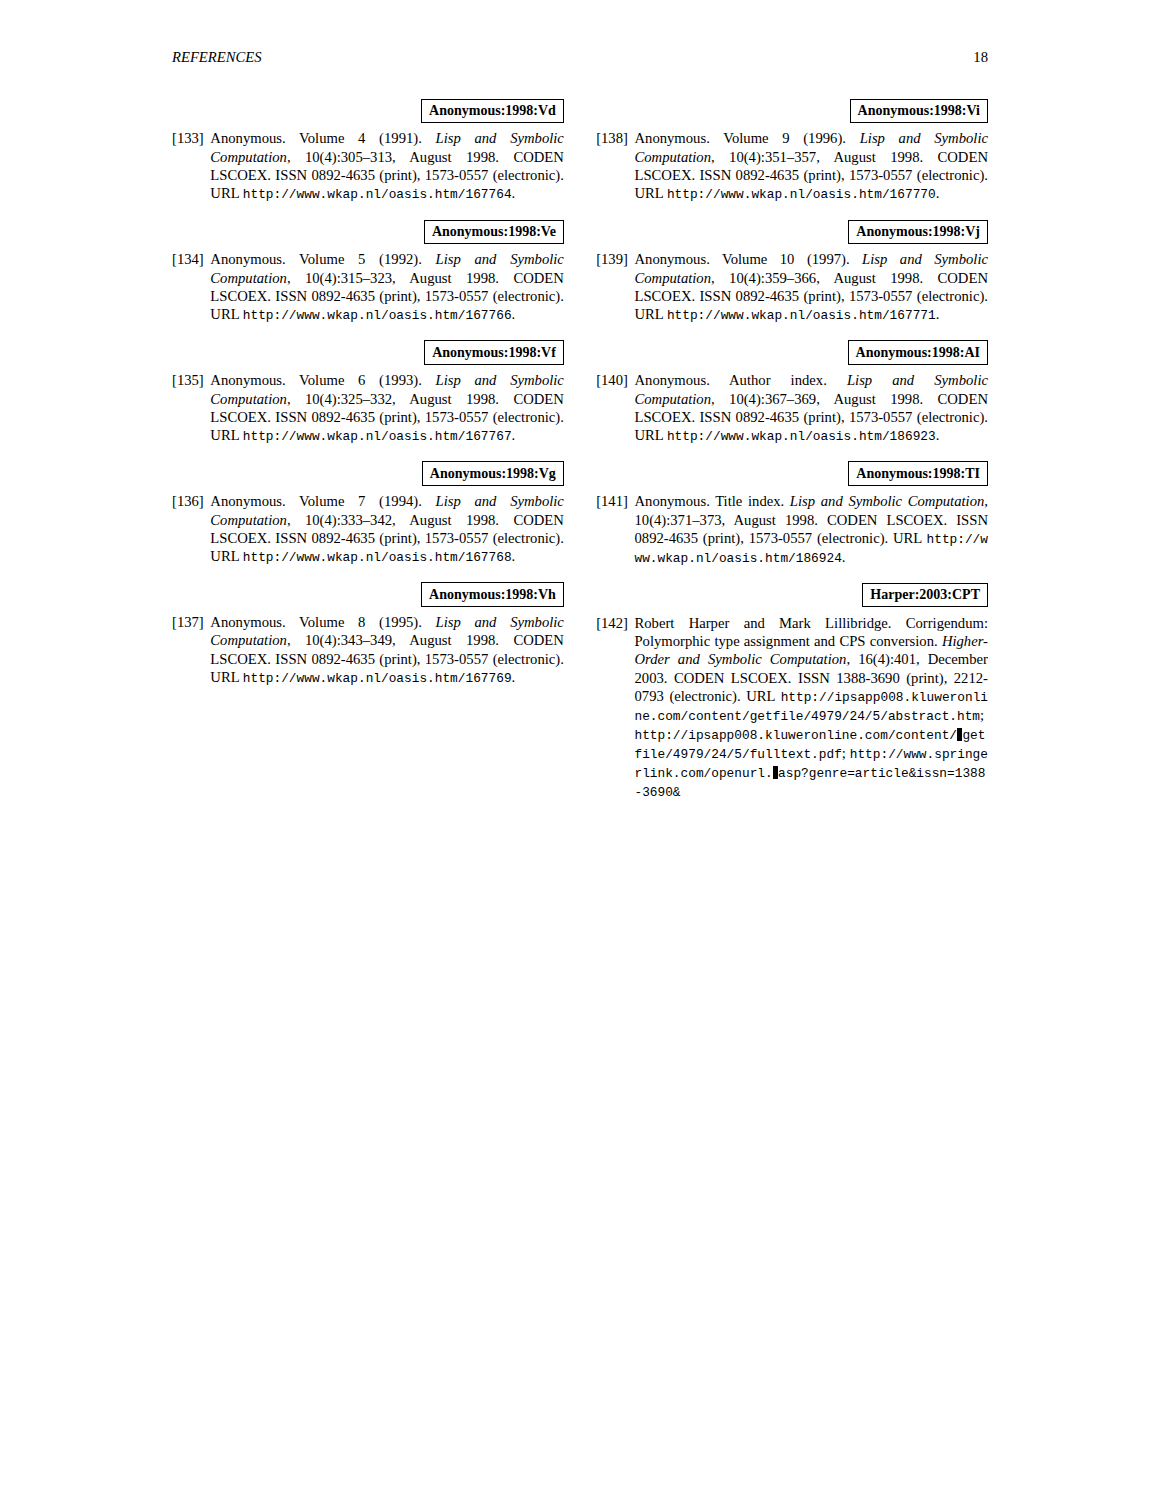REFERENCES 18
Anonymous:1998:Vd
[133] Anonymous. Volume 4 (1991). Lisp and Symbolic Computation, 10(4):305–313, August 1998. CODEN LSCOEX. ISSN 0892-4635 (print), 1573-0557 (electronic). URL http://www.wkap.nl/oasis.htm/167764.
Anonymous:1998:Ve
[134] Anonymous. Volume 5 (1992). Lisp and Symbolic Computation, 10(4):315–323, August 1998. CODEN LSCOEX. ISSN 0892-4635 (print), 1573-0557 (electronic). URL http://www.wkap.nl/oasis.htm/167766.
Anonymous:1998:Vf
[135] Anonymous. Volume 6 (1993). Lisp and Symbolic Computation, 10(4):325–332, August 1998. CODEN LSCOEX. ISSN 0892-4635 (print), 1573-0557 (electronic). URL http://www.wkap.nl/oasis.htm/167767.
Anonymous:1998:Vg
[136] Anonymous. Volume 7 (1994). Lisp and Symbolic Computation, 10(4):333–342, August 1998. CODEN LSCOEX. ISSN 0892-4635 (print), 1573-0557 (electronic). URL http://www.wkap.nl/oasis.htm/167768.
Anonymous:1998:Vh
[137] Anonymous. Volume 8 (1995). Lisp and Symbolic Computation, 10(4):343–349, August 1998. CODEN LSCOEX. ISSN 0892-4635 (print), 1573-0557 (electronic). URL http://www.wkap.nl/oasis.htm/167769.
Anonymous:1998:Vi
[138] Anonymous. Volume 9 (1996). Lisp and Symbolic Computation, 10(4):351–357, August 1998. CODEN LSCOEX. ISSN 0892-4635 (print), 1573-0557 (electronic). URL http://www.wkap.nl/oasis.htm/167770.
Anonymous:1998:Vj
[139] Anonymous. Volume 10 (1997). Lisp and Symbolic Computation, 10(4):359–366, August 1998. CODEN LSCOEX. ISSN 0892-4635 (print), 1573-0557 (electronic). URL http://www.wkap.nl/oasis.htm/167771.
Anonymous:1998:AI
[140] Anonymous. Author index. Lisp and Symbolic Computation, 10(4):367–369, August 1998. CODEN LSCOEX. ISSN 0892-4635 (print), 1573-0557 (electronic). URL http://www.wkap.nl/oasis.htm/186923.
Anonymous:1998:TI
[141] Anonymous. Title index. Lisp and Symbolic Computation, 10(4):371–373, August 1998. CODEN LSCOEX. ISSN 0892-4635 (print), 1573-0557 (electronic). URL http://www.wkap.nl/oasis.htm/186924.
Harper:2003:CPT
[142] Robert Harper and Mark Lillibridge. Corrigendum: Polymorphic type assignment and CPS conversion. Higher-Order and Symbolic Computation, 16(4):401, December 2003. CODEN LSCOEX. ISSN 1388-3690 (print), 2212-0793 (electronic). URL http://ipsapp008.kluweronline.com/content/getfile/4979/24/5/abstract.htm; http://ipsapp008.kluweronline.com/content/ getfile/4979/24/5/fulltext.pdf; http://www.springerlink.com/openurl. asp?genre=article&issn=1388-3690&